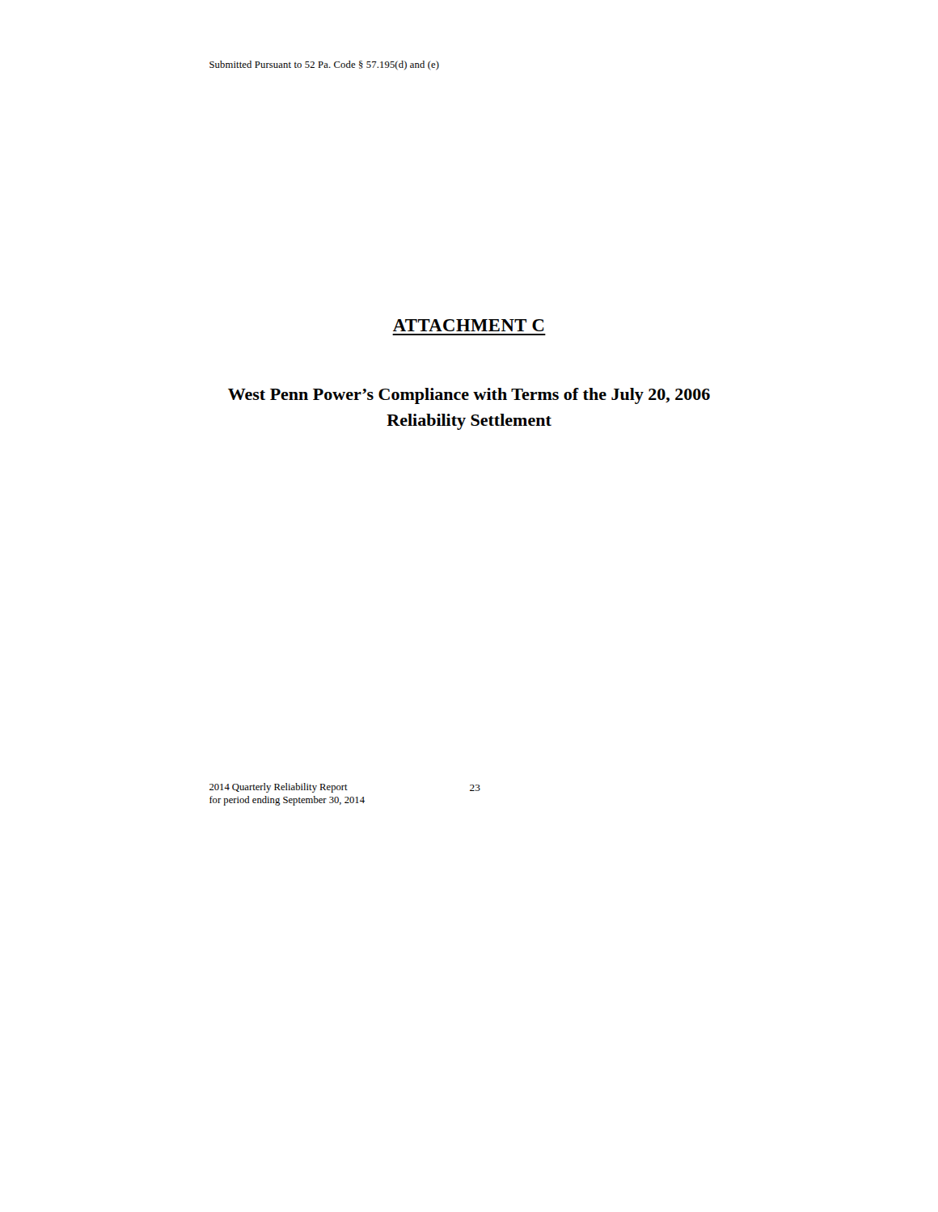Submitted Pursuant to 52 Pa. Code § 57.195(d) and (e)
ATTACHMENT C
West Penn Power’s Compliance with Terms of the July 20, 2006
Reliability Settlement
2014 Quarterly Reliability Report
for period ending September 30, 2014
23